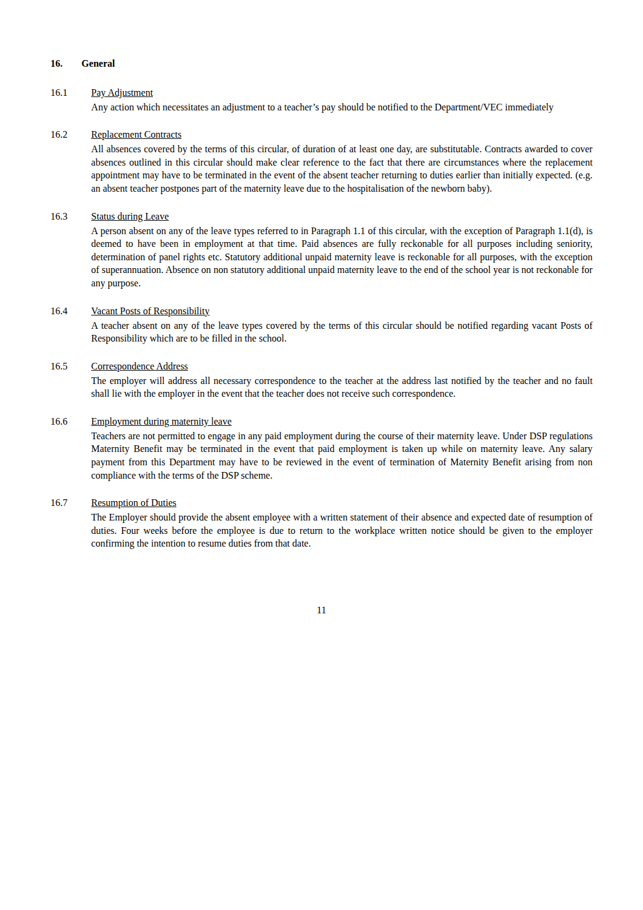16. General
16.1
Pay Adjustment
Any action which necessitates an adjustment to a teacher’s pay should be notified to the Department/VEC immediately
16.2
Replacement Contracts
All absences covered by the terms of this circular, of duration of at least one day, are substitutable. Contracts awarded to cover absences outlined in this circular should make clear reference to the fact that there are circumstances where the replacement appointment may have to be terminated in the event of the absent teacher returning to duties earlier than initially expected. (e.g. an absent teacher postpones part of the maternity leave due to the hospitalisation of the newborn baby).
16.3
Status during Leave
A person absent on any of the leave types referred to in Paragraph 1.1 of this circular, with the exception of Paragraph 1.1(d), is deemed to have been in employment at that time. Paid absences are fully reckonable for all purposes including seniority, determination of panel rights etc. Statutory additional unpaid maternity leave is reckonable for all purposes, with the exception of superannuation. Absence on non statutory additional unpaid maternity leave to the end of the school year is not reckonable for any purpose.
16.4
Vacant Posts of Responsibility
A teacher absent on any of the leave types covered by the terms of this circular should be notified regarding vacant Posts of Responsibility which are to be filled in the school.
16.5
Correspondence Address
The employer will address all necessary correspondence to the teacher at the address last notified by the teacher and no fault shall lie with the employer in the event that the teacher does not receive such correspondence.
16.6
Employment during maternity leave
Teachers are not permitted to engage in any paid employment during the course of their maternity leave. Under DSP regulations Maternity Benefit may be terminated in the event that paid employment is taken up while on maternity leave. Any salary payment from this Department may have to be reviewed in the event of termination of Maternity Benefit arising from non compliance with the terms of the DSP scheme.
16.7
Resumption of Duties
The Employer should provide the absent employee with a written statement of their absence and expected date of resumption of duties. Four weeks before the employee is due to return to the workplace written notice should be given to the employer confirming the intention to resume duties from that date.
11